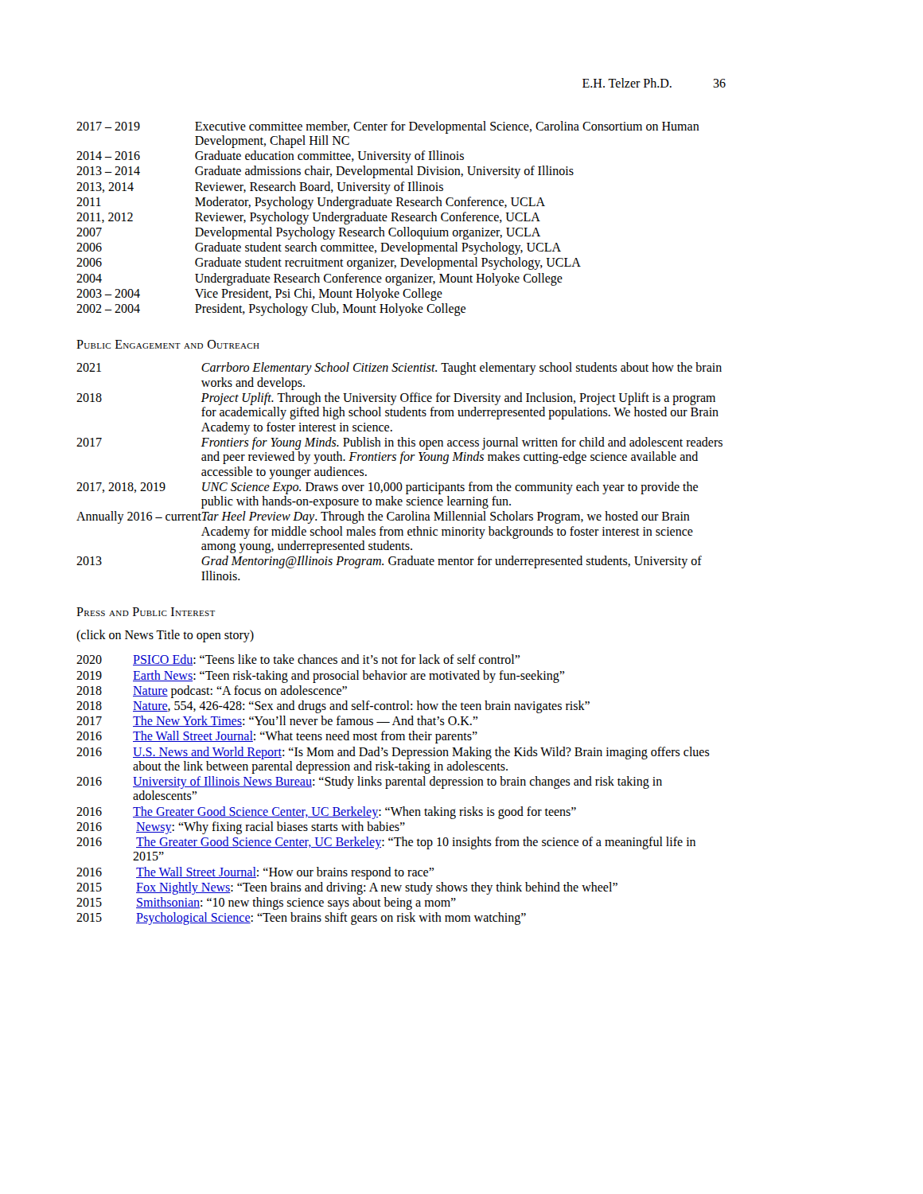E.H. Telzer Ph.D. 36
| 2017 – 2019 | Executive committee member, Center for Developmental Science, Carolina Consortium on Human Development, Chapel Hill NC |
| 2014 – 2016 | Graduate education committee, University of Illinois |
| 2013 – 2014 | Graduate admissions chair, Developmental Division, University of Illinois |
| 2013, 2014 | Reviewer, Research Board, University of Illinois |
| 2011 | Moderator, Psychology Undergraduate Research Conference, UCLA |
| 2011, 2012 | Reviewer, Psychology Undergraduate Research Conference, UCLA |
| 2007 | Developmental Psychology Research Colloquium organizer, UCLA |
| 2006 | Graduate student search committee, Developmental Psychology, UCLA |
| 2006 | Graduate student recruitment organizer, Developmental Psychology, UCLA |
| 2004 | Undergraduate Research Conference organizer, Mount Holyoke College |
| 2003 – 2004 | Vice President, Psi Chi, Mount Holyoke College |
| 2002 – 2004 | President, Psychology Club, Mount Holyoke College |
Public Engagement and Outreach
| 2021 | Carrboro Elementary School Citizen Scientist. Taught elementary school students about how the brain works and develops. |
| 2018 | Project Uplift. Through the University Office for Diversity and Inclusion, Project Uplift is a program for academically gifted high school students from underrepresented populations. We hosted our Brain Academy to foster interest in science. |
| 2017 | Frontiers for Young Minds. Publish in this open access journal written for child and adolescent readers and peer reviewed by youth. Frontiers for Young Minds makes cutting-edge science available and accessible to younger audiences. |
| 2017, 2018, 2019 | UNC Science Expo. Draws over 10,000 participants from the community each year to provide the public with hands-on-exposure to make science learning fun. |
| Annually 2016 – current | Tar Heel Preview Day . Through the Carolina Millennial Scholars Program, we hosted our Brain Academy for middle school males from ethnic minority backgrounds to foster interest in science among young, underrepresented students. |
| 2013 | Grad Mentoring@Illinois Program. Graduate mentor for underrepresented students, University of Illinois. |
Press and Public Interest
(click on News Title to open story)
| 2020 | PSICO Edu : “Teens like to take chances and it’s not for lack of self control” |
| 2019 | Earth News : “Teen risk-taking and prosocial behavior are motivated by fun-seeking” |
| 2018 | Nature podcast: “A focus on adolescence” |
| 2018 | Nature , 554, 426-428: “Sex and drugs and self-control: how the teen brain navigates risk” |
| 2017 | The New York Times : “You’ll never be famous — And that’s O.K.” |
| 2016 | The Wall Street Journal : “What teens need most from their parents” |
| 2016 | U.S. News and World Report : “Is Mom and Dad’s Depression Making the Kids Wild? Brain imaging offers clues about the link between parental depression and risk-taking in adolescents. |
| 2016 | University of Illinois News Bureau : “Study links parental depression to brain changes and risk taking in adolescents” |
| 2016 | The Greater Good Science Center, UC Berkeley : “When taking risks is good for teens” |
| 2016 | Newsy : “Why fixing racial biases starts with babies” |
| 2016 | The Greater Good Science Center, UC Berkeley : “The top 10 insights from the science of a meaningful life in 2015” |
| 2016 | The Wall Street Journal : “How our brains respond to race” |
| 2015 | Fox Nightly News : “Teen brains and driving: A new study shows they think behind the wheel” |
| 2015 | Smithsonian : “10 new things science says about being a mom” |
| 2015 | Psychological Science : “Teen brains shift gears on risk with mom watching” |